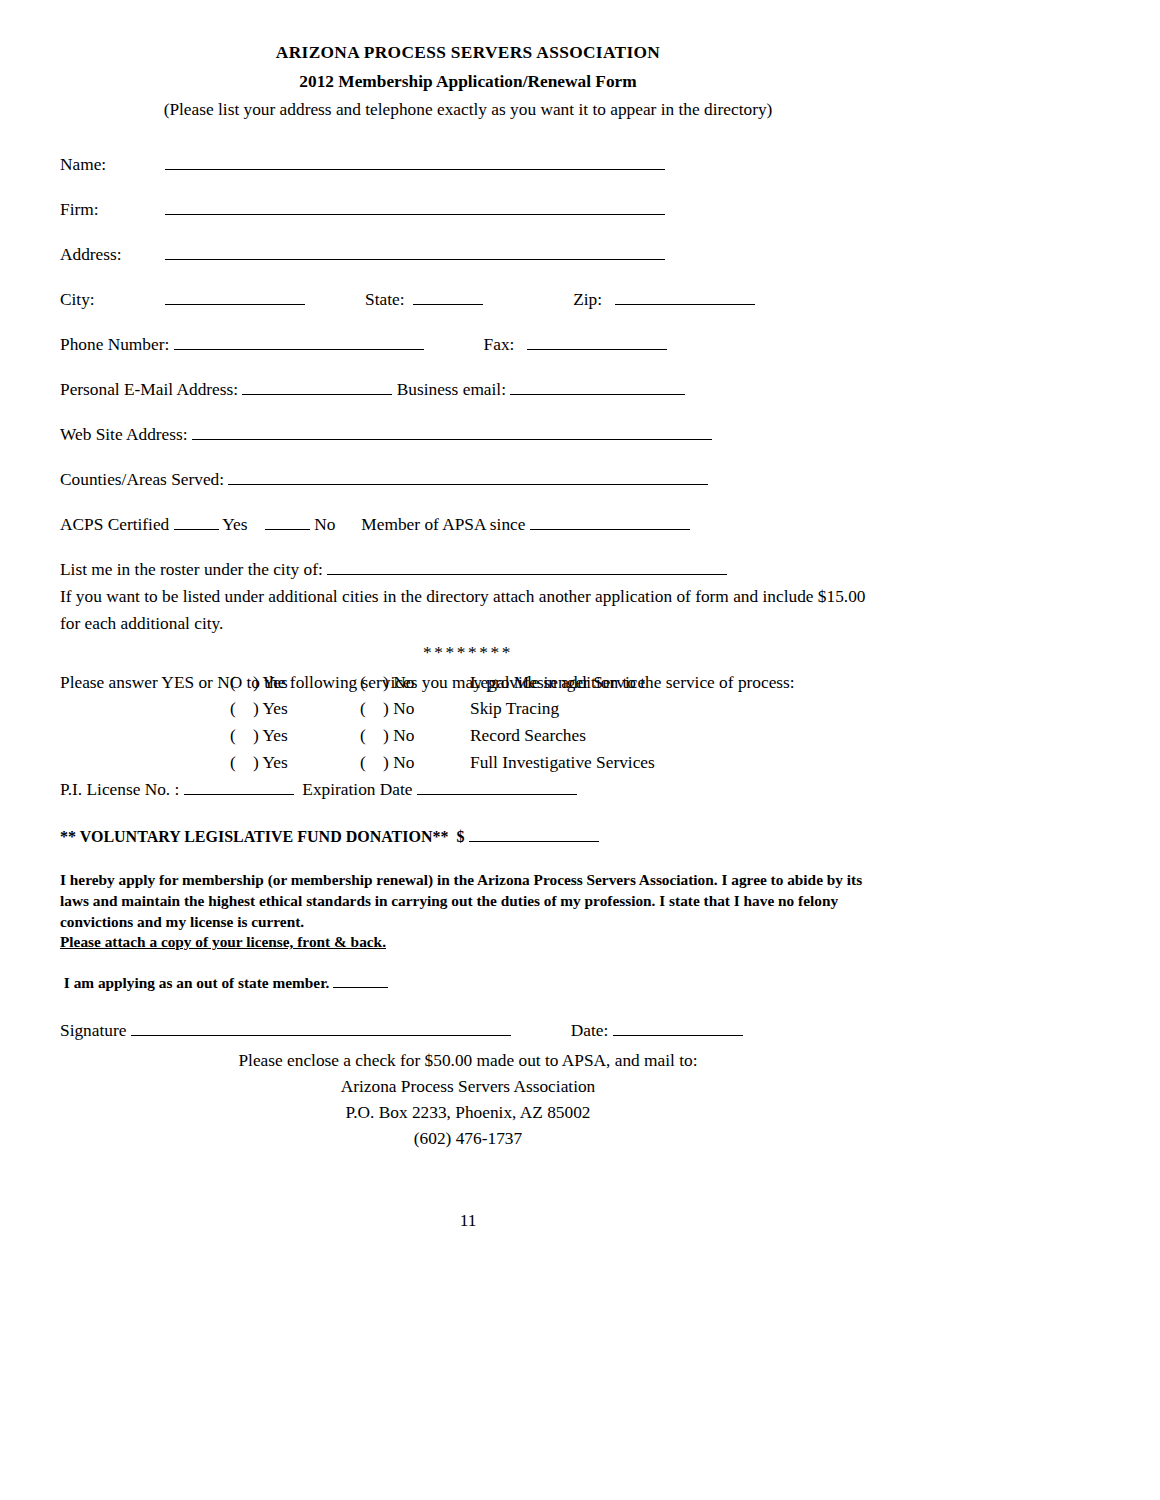ARIZONA PROCESS SERVERS ASSOCIATION
2012 Membership Application/Renewal Form
(Please list your address and telephone exactly as you want it to appear in the directory)
Name:
Firm:
Address:
City: State: Zip:
Phone Number: Fax:
Personal E-Mail Address: Business email:
Web Site Address:
Counties/Areas Served:
ACPS Certified Yes No Member of APSA since
List me in the roster under the city of:
If you want to be listed under additional cities in the directory attach another application of form and include $15.00 for each additional city.
********
Please answer YES or NO to the following services you may provide in addition to the service of process:
| ( ) Yes | ( ) No | Legal Messenger Service |
| ( ) Yes | ( ) No | Skip Tracing |
| ( ) Yes | ( ) No | Record Searches |
| ( ) Yes | ( ) No | Full Investigative Services |
P.I. License No. : Expiration Date
** VOLUNTARY LEGISLATIVE FUND DONATION** $
I hereby apply for membership (or membership renewal) in the Arizona Process Servers Association. I agree to abide by its laws and maintain the highest ethical standards in carrying out the duties of my profession. I state that I have no felony convictions and my license is current.
Please attach a copy of your license, front & back.
I am applying as an out of state member.
Signature Date:
Please enclose a check for $50.00 made out to APSA, and mail to:
Arizona Process Servers Association
P.O. Box 2233, Phoenix, AZ 85002
(602) 476-1737
11